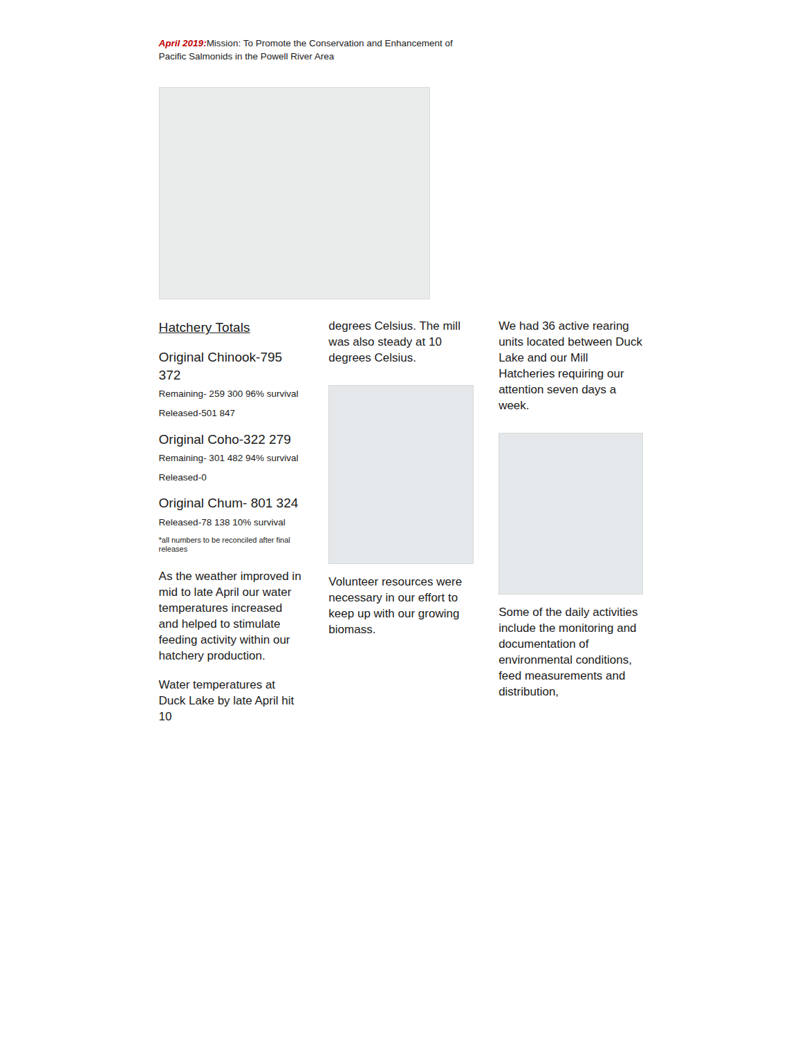April 2019: Mission: To Promote the Conservation and Enhancement of
Pacific Salmonids in the Powell River Area
Hatchery Totals
Original Chinook-795 372
Remaining- 259 300 96% survival
Released-501 847
Original Coho-322 279
Remaining- 301 482 94% survival
Released-0
Original Chum- 801 324
Released-78 138 10% survival
*all numbers to be reconciled after final releases
As the weather improved in mid to late April our water temperatures increased and helped to stimulate feeding activity within our hatchery production.
Water temperatures at Duck Lake by late April hit 10
degrees Celsius. The mill was also steady at 10 degrees Celsius.
Volunteer resources were necessary in our effort to keep up with our growing biomass.
We had 36 active rearing units located between Duck Lake and our Mill Hatcheries requiring our attention seven days a week.
Some of the daily activities include the monitoring and documentation of environmental conditions, feed measurements and distribution,